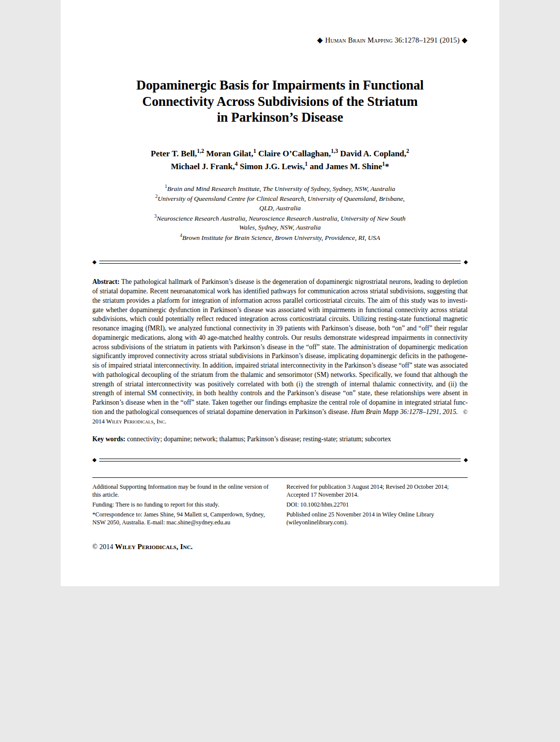◆ Human Brain Mapping 36:1278–1291 (2015) ◆
Dopaminergic Basis for Impairments in Functional
Connectivity Across Subdivisions of the Striatum
in Parkinson’s Disease
Peter T. Bell,1,2 Moran Gilat,1 Claire O’Callaghan,1,3 David A. Copland,2
Michael J. Frank,4 Simon J.G. Lewis,1 and James M. Shine1*
1Brain and Mind Research Institute, The University of Sydney, Sydney, NSW, Australia
2University of Queensland Centre for Clinical Research, University of Queensland, Brisbane,
QLD, Australia
3Neuroscience Research Australia, Neuroscience Research Australia, University of New South
Wales, Sydney, NSW, Australia
4Brown Institute for Brain Science, Brown University, Providence, RI, USA
Abstract: The pathological hallmark of Parkinson’s disease is the degeneration of dopaminergic nigrostriatal neurons, leading to depletion of striatal dopamine. Recent neuroanatomical work has identified pathways for communication across striatal subdivisions, suggesting that the striatum provides a platform for integration of information across parallel corticostriatal circuits. The aim of this study was to investigate whether dopaminergic dysfunction in Parkinson’s disease was associated with impairments in functional connectivity across striatal subdivisions, which could potentially reflect reduced integration across corticostriatal circuits. Utilizing resting-state functional magnetic resonance imaging (fMRI), we analyzed functional connectivity in 39 patients with Parkinson’s disease, both “on” and “off” their regular dopaminergic medications, along with 40 age-matched healthy controls. Our results demonstrate widespread impairments in connectivity across subdivisions of the striatum in patients with Parkinson’s disease in the “off” state. The administration of dopaminergic medication significantly improved connectivity across striatal subdivisions in Parkinson’s disease, implicating dopaminergic deficits in the pathogenesis of impaired striatal interconnectivity. In addition, impaired striatal interconnectivity in the Parkinson’s disease “off” state was associated with pathological decoupling of the striatum from the thalamic and sensorimotor (SM) networks. Specifically, we found that although the strength of striatal interconnectivity was positively correlated with both (i) the strength of internal thalamic connectivity, and (ii) the strength of internal SM connectivity, in both healthy controls and the Parkinson’s disease “on” state, these relationships were absent in Parkinson’s disease when in the “off” state. Taken together our findings emphasize the central role of dopamine in integrated striatal function and the pathological consequences of striatal dopamine denervation in Parkinson’s disease. Hum Brain Mapp 36:1278–1291, 2015. © 2014 Wiley Periodicals, Inc.
Key words: connectivity; dopamine; network; thalamus; Parkinson’s disease; resting-state; striatum; subcortex
Additional Supporting Information may be found in the online version of this article.
Funding: There is no funding to report for this study.
*Correspondence to: James Shine, 94 Mallett st, Camperdown, Sydney, NSW 2050, Australia. E-mail: mac.shine@sydney.edu.au
Received for publication 3 August 2014; Revised 20 October 2014; Accepted 17 November 2014.
DOI: 10.1002/hbm.22701
Published online 25 November 2014 in Wiley Online Library (wileyonlinelibrary.com).
© 2014 Wiley Periodicals, Inc.